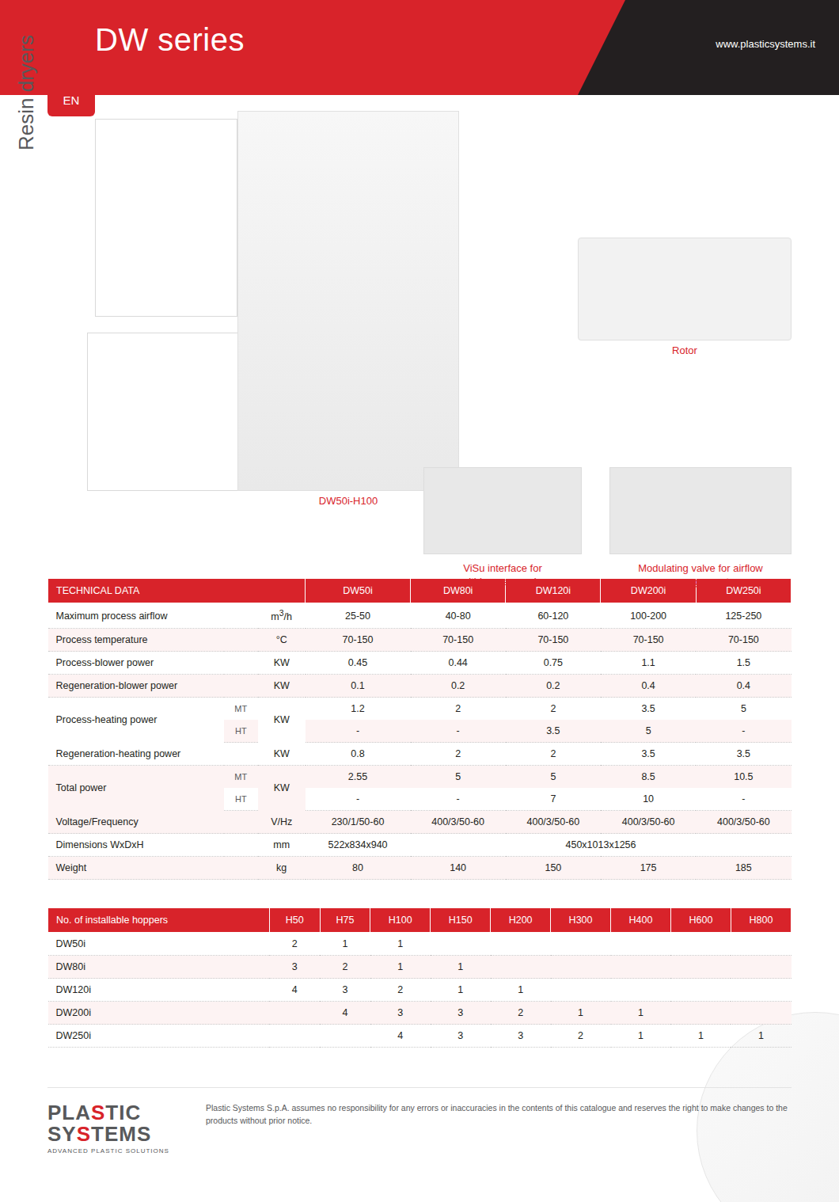DW series
www.plasticsystems.it
EN
Resin dryers
DW50i-H100
Rotor
ViSu interface for
multi-hopper version.
Modulating valve for airflow
management.
| TECHNICAL DATA | DW50i | DW80i | DW120i | DW200i | DW250i |
| --- | --- | --- | --- | --- | --- |
| Maximum process airflow | m 3 /h | 25-50 | 40-80 | 60-120 | 100-200 | 125-250 |
| Process temperature | °C | 70-150 | 70-150 | 70-150 | 70-150 | 70-150 |
| Process-blower power | KW | 0.45 | 0.44 | 0.75 | 1.1 | 1.5 |
| Regeneration-blower power | KW | 0.1 | 0.2 | 0.2 | 0.4 | 0.4 |
| Process-heating power | MT | KW | 1.2 | 2 | 2 | 3.5 | 5 |
| HT | - | - | 3.5 | 5 | - |
| Regeneration-heating power | KW | 0.8 | 2 | 2 | 3.5 | 3.5 |
| Total power | MT | KW | 2.55 | 5 | 5 | 8.5 | 10.5 |
| HT | - | - | 7 | 10 | - |
| Voltage/Frequency | V/Hz | 230/1/50-60 | 400/3/50-60 | 400/3/50-60 | 400/3/50-60 | 400/3/50-60 |
| Dimensions WxDxH | mm | 522x834x940 | 450x1013x1256 |
| Weight | kg | 80 | 140 | 150 | 175 | 185 |
| No. of installable hoppers | H50 | H75 | H100 | H150 | H200 | H300 | H400 | H600 | H800 |
| --- | --- | --- | --- | --- | --- | --- | --- | --- | --- |
| DW50i | 2 | 1 | 1 | | | | | | |
| DW80i | 3 | 2 | 1 | 1 | | | | | |
| DW120i | 4 | 3 | 2 | 1 | 1 | | | | |
| DW200i | | 4 | 3 | 3 | 2 | 1 | 1 | | |
| DW250i | | | 4 | 3 | 3 | 2 | 1 | 1 | 1 |
PLASTIC
SYSTEMS
ADVANCED PLASTIC SOLUTIONS
Plastic Systems S.p.A. assumes no responsibility for any errors or inaccuracies in the contents of this catalogue and reserves the right to make changes to the products without prior notice.